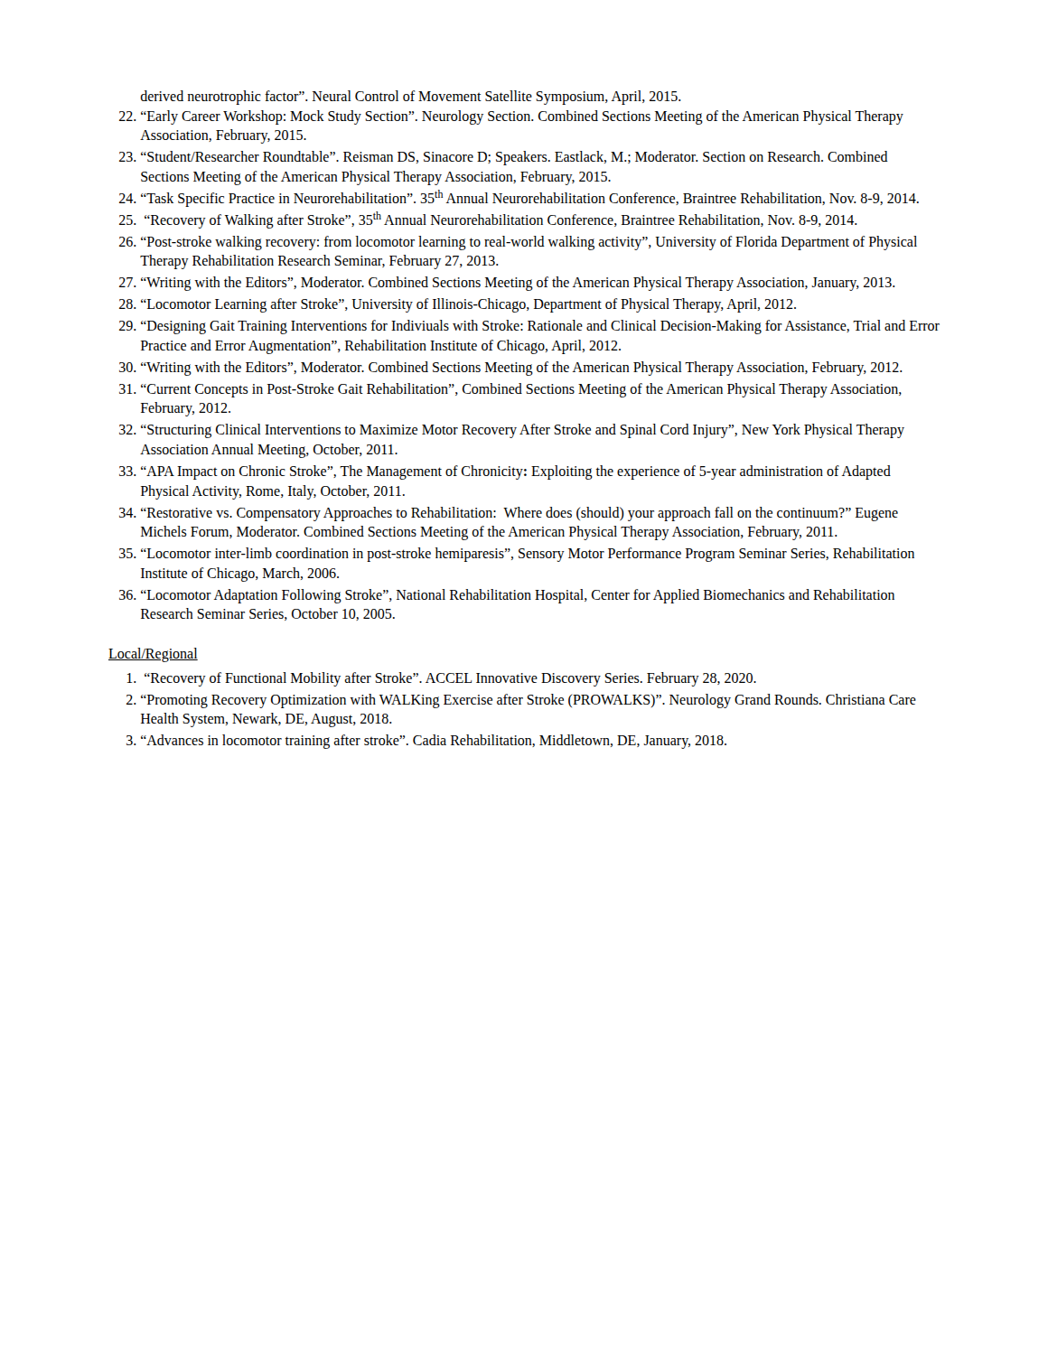derived neurotrophic factor”. Neural Control of Movement Satellite Symposium, April, 2015.
“Early Career Workshop: Mock Study Section”. Neurology Section. Combined Sections Meeting of the American Physical Therapy Association, February, 2015.
“Student/Researcher Roundtable”. Reisman DS, Sinacore D; Speakers. Eastlack, M.; Moderator. Section on Research. Combined Sections Meeting of the American Physical Therapy Association, February, 2015.
“Task Specific Practice in Neurorehabilitation”. 35th Annual Neurorehabilitation Conference, Braintree Rehabilitation, Nov. 8-9, 2014.
“Recovery of Walking after Stroke”, 35th Annual Neurorehabilitation Conference, Braintree Rehabilitation, Nov. 8-9, 2014.
“Post-stroke walking recovery: from locomotor learning to real-world walking activity”, University of Florida Department of Physical Therapy Rehabilitation Research Seminar, February 27, 2013.
“Writing with the Editors”, Moderator. Combined Sections Meeting of the American Physical Therapy Association, January, 2013.
“Locomotor Learning after Stroke”, University of Illinois-Chicago, Department of Physical Therapy, April, 2012.
“Designing Gait Training Interventions for Indiviuals with Stroke: Rationale and Clinical Decision-Making for Assistance, Trial and Error Practice and Error Augmentation”, Rehabilitation Institute of Chicago, April, 2012.
“Writing with the Editors”, Moderator. Combined Sections Meeting of the American Physical Therapy Association, February, 2012.
“Current Concepts in Post-Stroke Gait Rehabilitation”, Combined Sections Meeting of the American Physical Therapy Association, February, 2012.
“Structuring Clinical Interventions to Maximize Motor Recovery After Stroke and Spinal Cord Injury”, New York Physical Therapy Association Annual Meeting, October, 2011.
“APA Impact on Chronic Stroke”, The Management of Chronicity: Exploiting the experience of 5-year administration of Adapted Physical Activity, Rome, Italy, October, 2011.
“Restorative vs. Compensatory Approaches to Rehabilitation: Where does (should) your approach fall on the continuum?” Eugene Michels Forum, Moderator. Combined Sections Meeting of the American Physical Therapy Association, February, 2011.
“Locomotor inter-limb coordination in post-stroke hemiparesis”, Sensory Motor Performance Program Seminar Series, Rehabilitation Institute of Chicago, March, 2006.
“Locomotor Adaptation Following Stroke”, National Rehabilitation Hospital, Center for Applied Biomechanics and Rehabilitation Research Seminar Series, October 10, 2005.
Local/Regional
“Recovery of Functional Mobility after Stroke”. ACCEL Innovative Discovery Series. February 28, 2020.
“Promoting Recovery Optimization with WALKing Exercise after Stroke (PROWALKS)”. Neurology Grand Rounds. Christiana Care Health System, Newark, DE, August, 2018.
“Advances in locomotor training after stroke”. Cadia Rehabilitation, Middletown, DE, January, 2018.